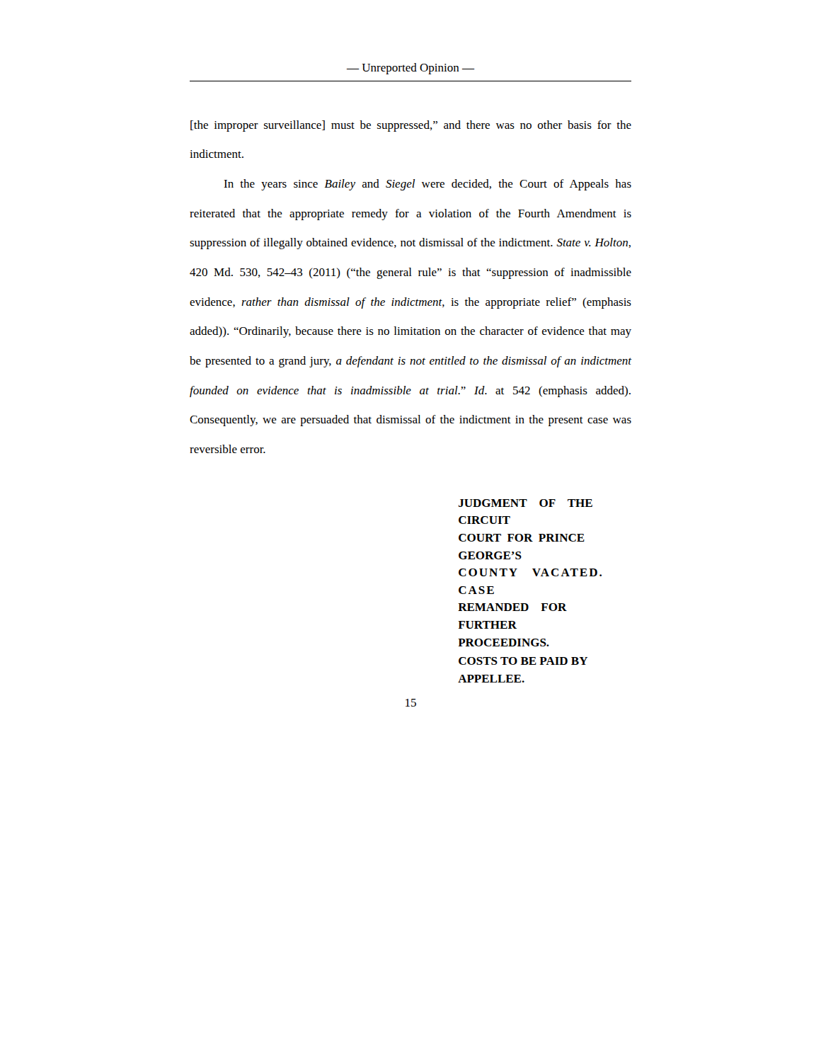— Unreported Opinion —
[the improper surveillance] must be suppressed,” and there was no other basis for the indictment.
In the years since Bailey and Siegel were decided, the Court of Appeals has reiterated that the appropriate remedy for a violation of the Fourth Amendment is suppression of illegally obtained evidence, not dismissal of the indictment. State v. Holton, 420 Md. 530, 542–43 (2011) (“the general rule” is that “suppression of inadmissible evidence, rather than dismissal of the indictment, is the appropriate relief” (emphasis added)). “Ordinarily, because there is no limitation on the character of evidence that may be presented to a grand jury, a defendant is not entitled to the dismissal of an indictment founded on evidence that is inadmissible at trial.” Id. at 542 (emphasis added). Consequently, we are persuaded that dismissal of the indictment in the present case was reversible error.
JUDGMENT OF THE CIRCUIT COURT FOR PRINCE GEORGE’S COUNTY VACATED. CASE REMANDED FOR FURTHER PROCEEDINGS. COSTS TO BE PAID BY APPELLEE.
15